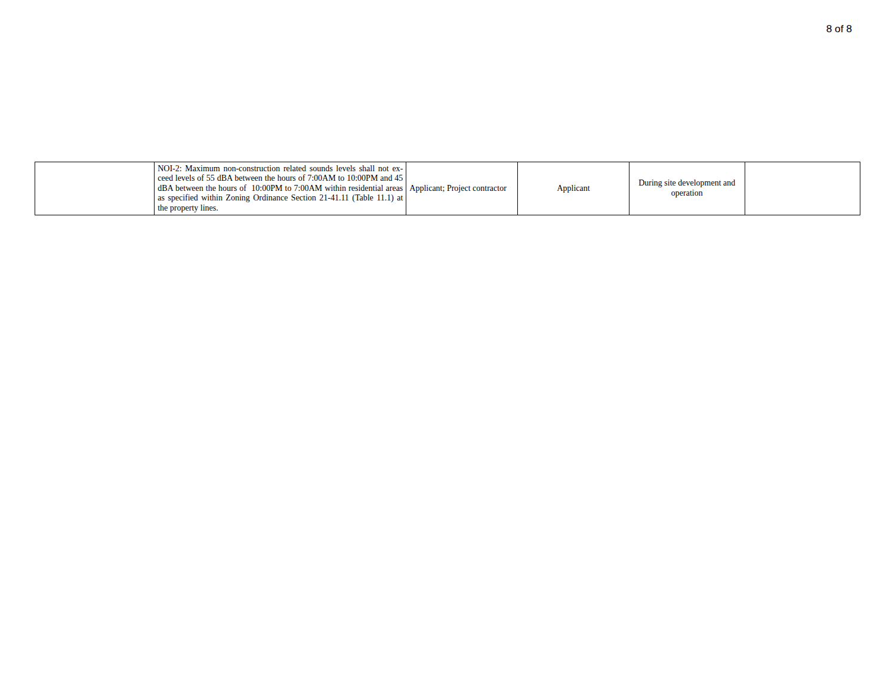8 of 8
| | NOI-2: Maximum non-construction related sounds levels shall not exceed levels of 55 dBA between the hours of 7:00AM to 10:00PM and 45 dBA between the hours of 10:00PM to 7:00AM within residential areas as specified within Zoning Ordinance Section 21-41.11 (Table 11.1) at the property lines. | Applicant; Project contractor | Applicant | During site development and operation | |